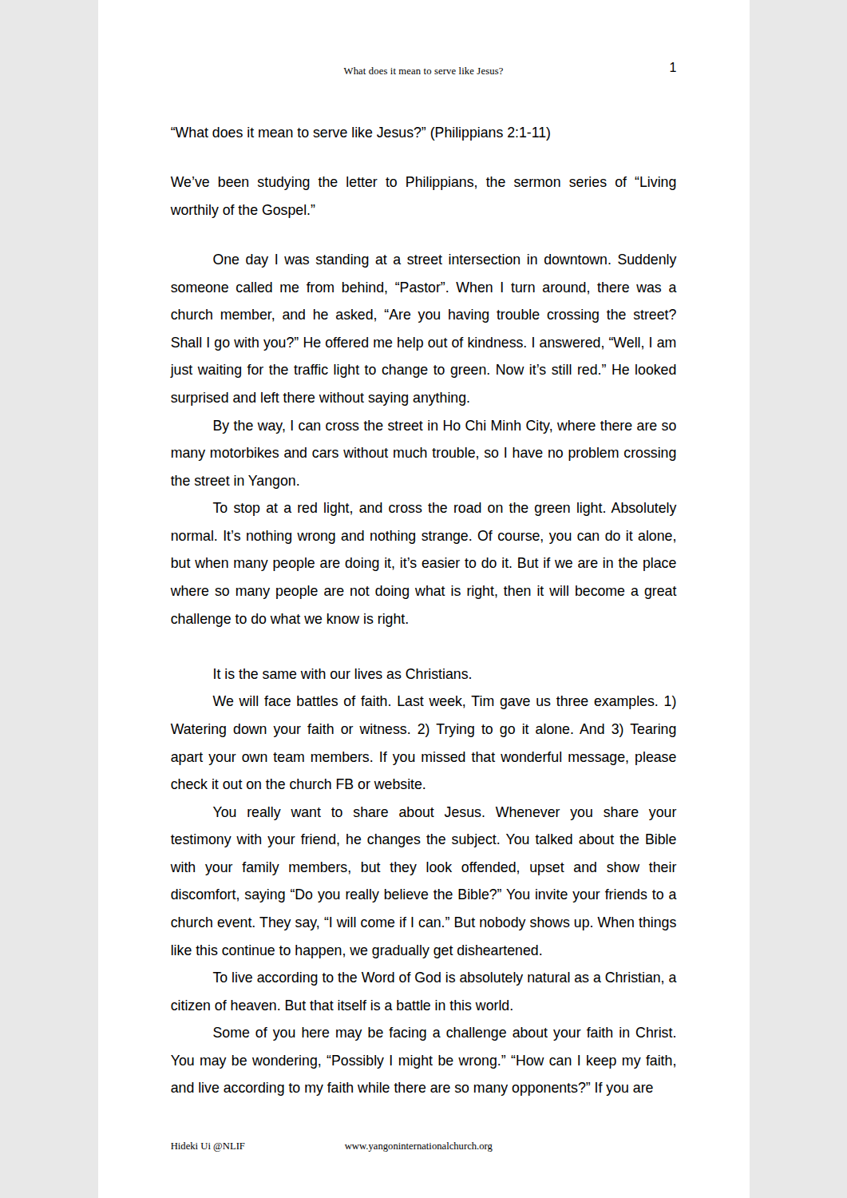What does it mean to serve like Jesus? 1
“What does it mean to serve like Jesus?” (Philippians 2:1-11)
We’ve been studying the letter to Philippians, the sermon series of “Living worthily of the Gospel.”
One day I was standing at a street intersection in downtown. Suddenly someone called me from behind, “Pastor”. When I turn around, there was a church member, and he asked, “Are you having trouble crossing the street? Shall I go with you?” He offered me help out of kindness. I answered, “Well, I am just waiting for the traffic light to change to green. Now it’s still red.” He looked surprised and left there without saying anything.
By the way, I can cross the street in Ho Chi Minh City, where there are so many motorbikes and cars without much trouble, so I have no problem crossing the street in Yangon.
To stop at a red light, and cross the road on the green light. Absolutely normal. It’s nothing wrong and nothing strange. Of course, you can do it alone, but when many people are doing it, it’s easier to do it. But if we are in the place where so many people are not doing what is right, then it will become a great challenge to do what we know is right.
It is the same with our lives as Christians.
We will face battles of faith. Last week, Tim gave us three examples. 1) Watering down your faith or witness. 2) Trying to go it alone. And 3) Tearing apart your own team members. If you missed that wonderful message, please check it out on the church FB or website.
You really want to share about Jesus. Whenever you share your testimony with your friend, he changes the subject. You talked about the Bible with your family members, but they look offended, upset and show their discomfort, saying “Do you really believe the Bible?” You invite your friends to a church event. They say, “I will come if I can.” But nobody shows up. When things like this continue to happen, we gradually get disheartened.
To live according to the Word of God is absolutely natural as a Christian, a citizen of heaven. But that itself is a battle in this world.
Some of you here may be facing a challenge about your faith in Christ. You may be wondering, “Possibly I might be wrong.” “How can I keep my faith, and live according to my faith while there are so many opponents?” If you are
Hideki Ui @NLIF www.yangoninternationalchurch.org